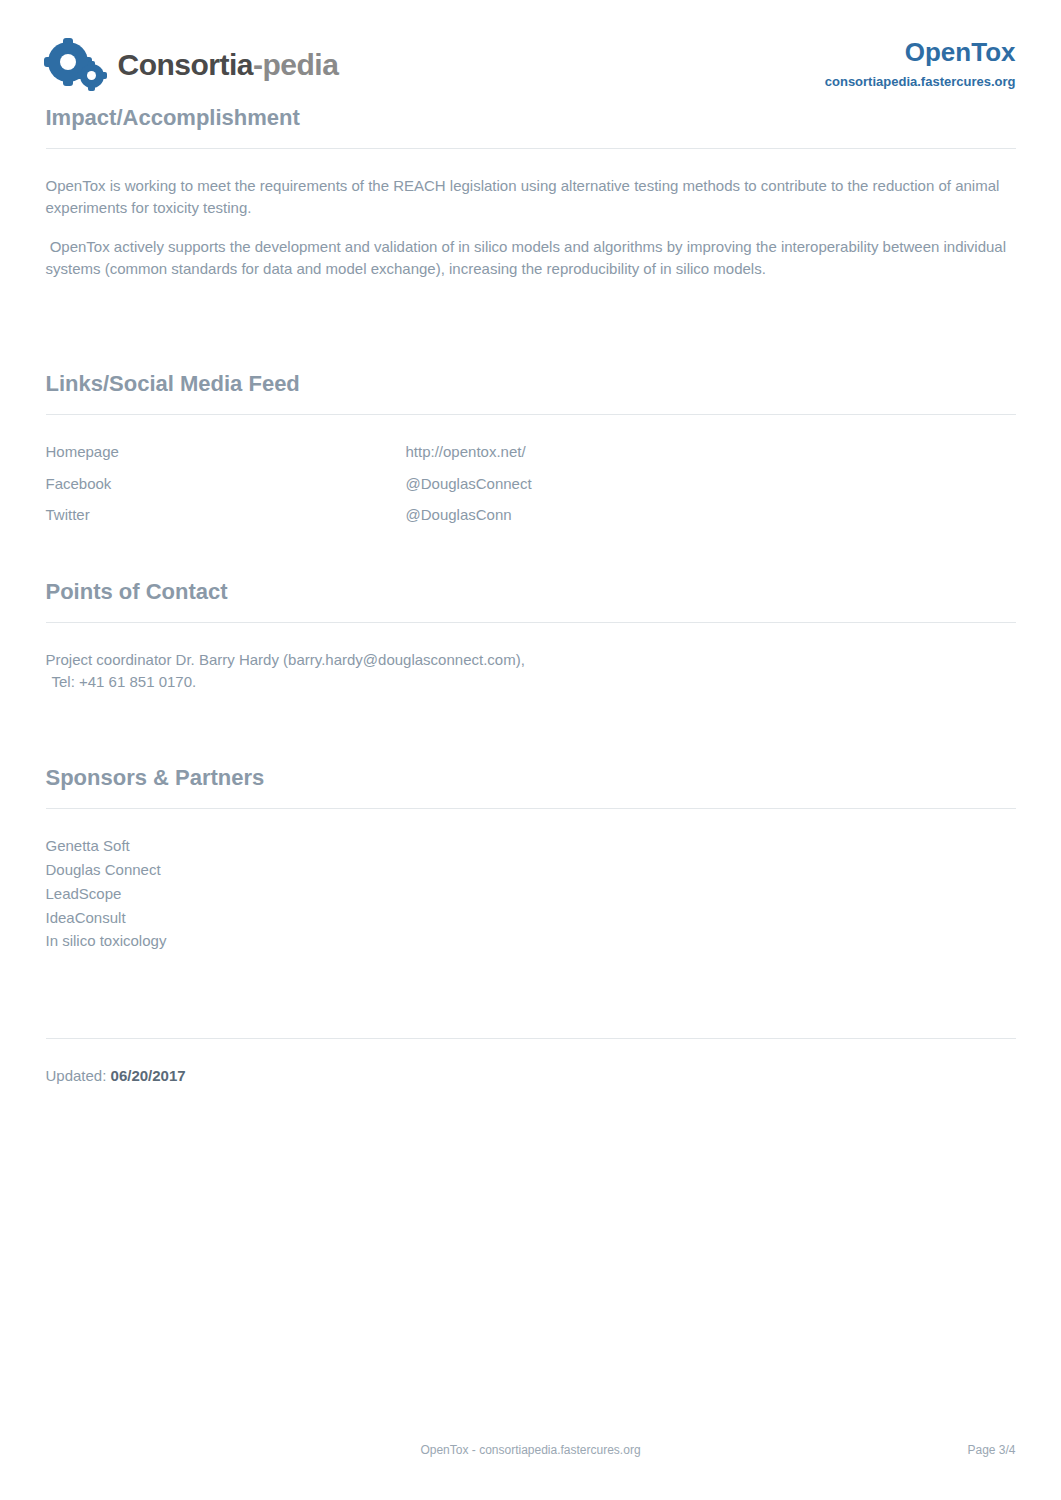Consortia-pedia
OpenTox
consortiapedia.fastercures.org
Impact/Accomplishment
OpenTox is working to meet the requirements of the REACH legislation using alternative testing methods to contribute to the reduction of animal experiments for toxicity testing.
OpenTox actively supports the development and validation of in silico models and algorithms by improving the interoperability between individual systems (common standards for data and model exchange), increasing the reproducibility of in silico models.
Links/Social Media Feed
| Homepage | http://opentox.net/ |
| Facebook | @DouglasConnect |
| Twitter | @DouglasConn |
Points of Contact
Project coordinator Dr. Barry Hardy (barry.hardy@douglasconnect.com),
Tel: +41 61 851 0170.
Sponsors & Partners
Genetta Soft
Douglas Connect
LeadScope
IdeaConsult
In silico toxicology
Updated: 06/20/2017
OpenTox - consortiapedia.fastercures.org
Page 3/4